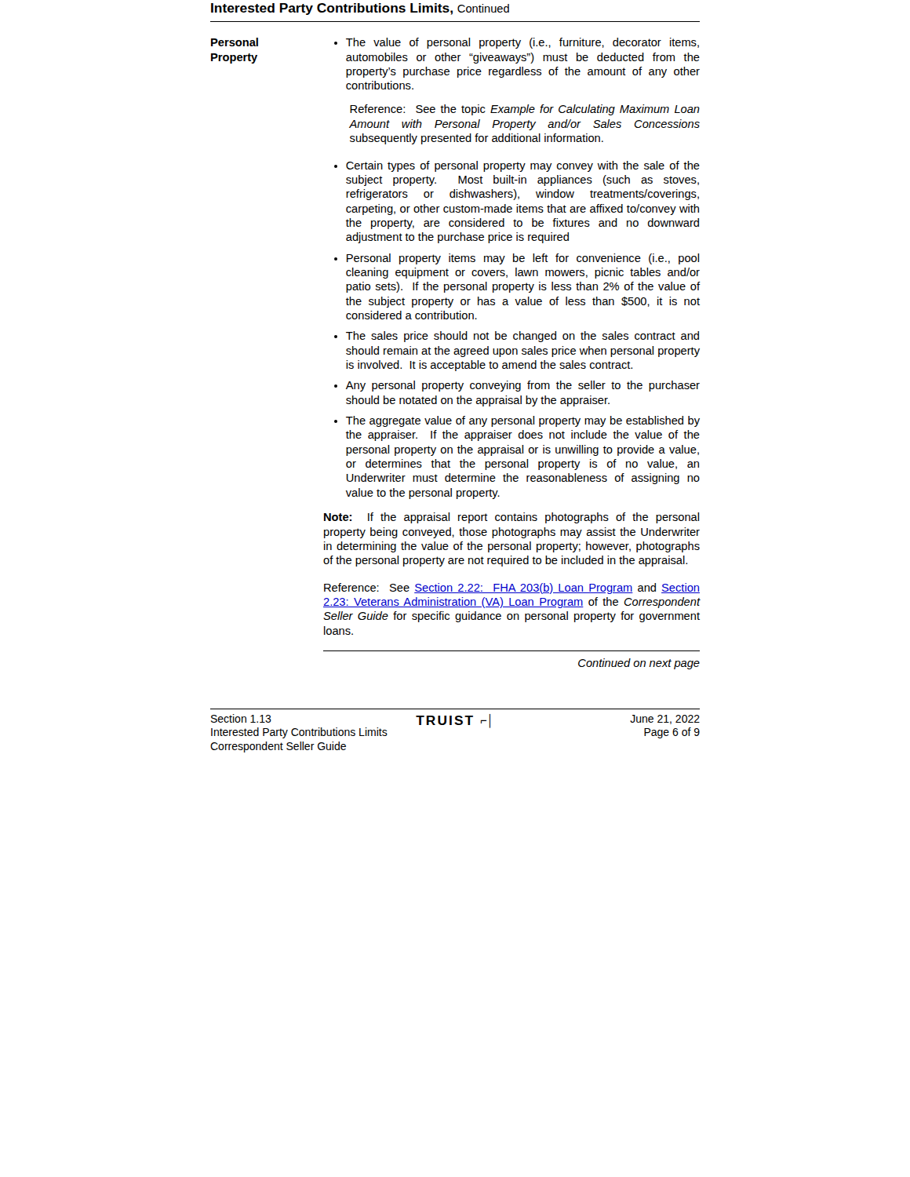Interested Party Contributions Limits, Continued
Personal
Property
The value of personal property (i.e., furniture, decorator items, automobiles or other “giveaways”) must be deducted from the property’s purchase price regardless of the amount of any other contributions.
Reference: See the topic Example for Calculating Maximum Loan Amount with Personal Property and/or Sales Concessions subsequently presented for additional information.
Certain types of personal property may convey with the sale of the subject property. Most built-in appliances (such as stoves, refrigerators or dishwashers), window treatments/coverings, carpeting, or other custom-made items that are affixed to/convey with the property, are considered to be fixtures and no downward adjustment to the purchase price is required
Personal property items may be left for convenience (i.e., pool cleaning equipment or covers, lawn mowers, picnic tables and/or patio sets). If the personal property is less than 2% of the value of the subject property or has a value of less than $500, it is not considered a contribution.
The sales price should not be changed on the sales contract and should remain at the agreed upon sales price when personal property is involved. It is acceptable to amend the sales contract.
Any personal property conveying from the seller to the purchaser should be notated on the appraisal by the appraiser.
The aggregate value of any personal property may be established by the appraiser. If the appraiser does not include the value of the personal property on the appraisal or is unwilling to provide a value, or determines that the personal property is of no value, an Underwriter must determine the reasonableness of assigning no value to the personal property.
Note: If the appraisal report contains photographs of the personal property being conveyed, those photographs may assist the Underwriter in determining the value of the personal property; however, photographs of the personal property are not required to be included in the appraisal.
Reference: See Section 2.22: FHA 203(b) Loan Program and Section 2.23: Veterans Administration (VA) Loan Program of the Correspondent Seller Guide for specific guidance on personal property for government loans.
Continued on next page
| Section 1.13 Interested Party Contributions Limits Correspondent Seller Guide | TRUIST ⌐│ | June 21, 2022 Page 6 of 9 |